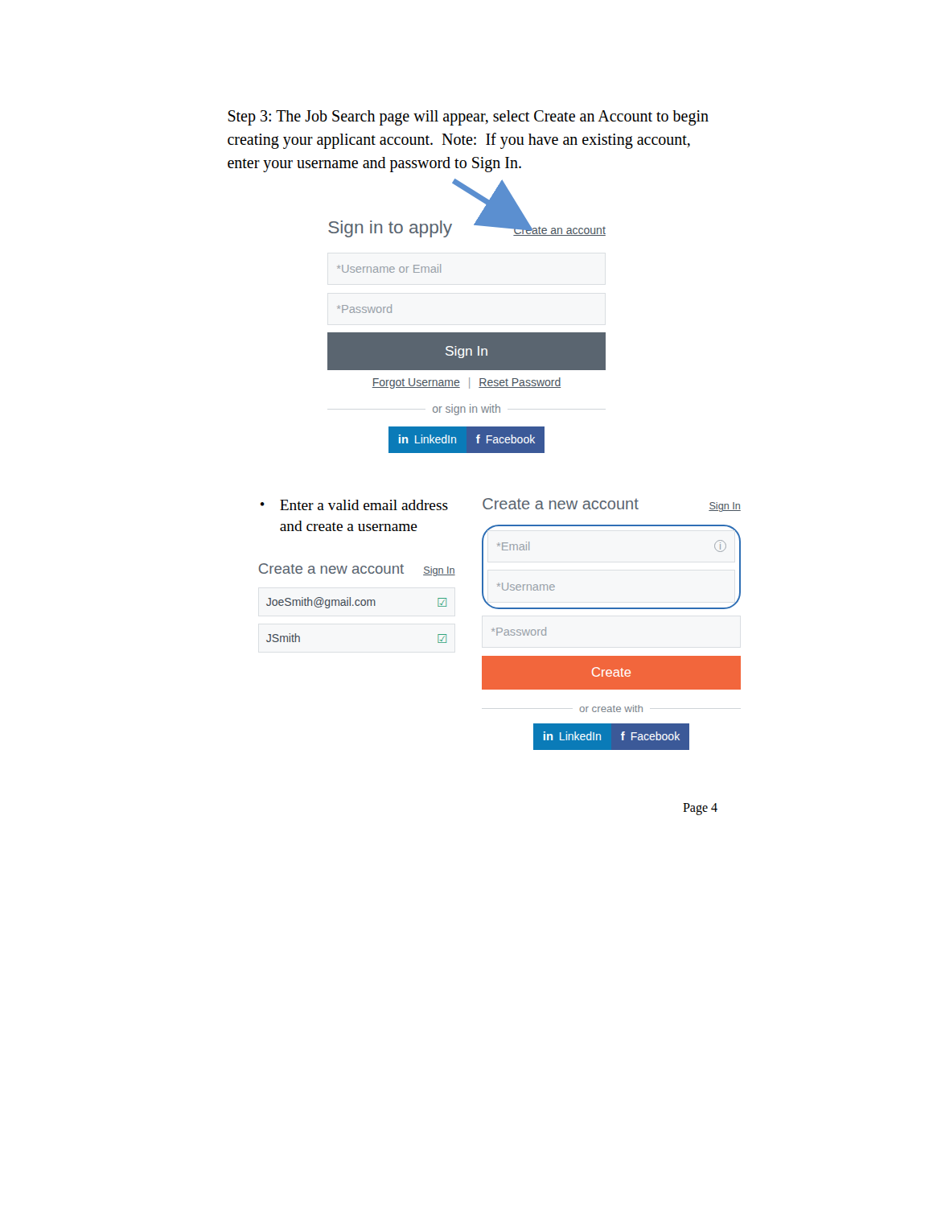Step 3: The Job Search page will appear, select Create an Account to begin creating your applicant account. Note: If you have an existing account, enter your username and password to Sign In.
Sign in to apply
Create an account
*Username or Email
*Password
Sign In
Forgot Username | Reset Password
or sign in with
in LinkedIn
fFacebook
Enter a valid email address and create a username
Create a new account
Sign In
JoeSmith@gmail.com☑
JSmith☑
Create a new account
Sign In
*Emaili
*Username
*Password
Create
or create with
in LinkedIn
fFacebook
Page 4